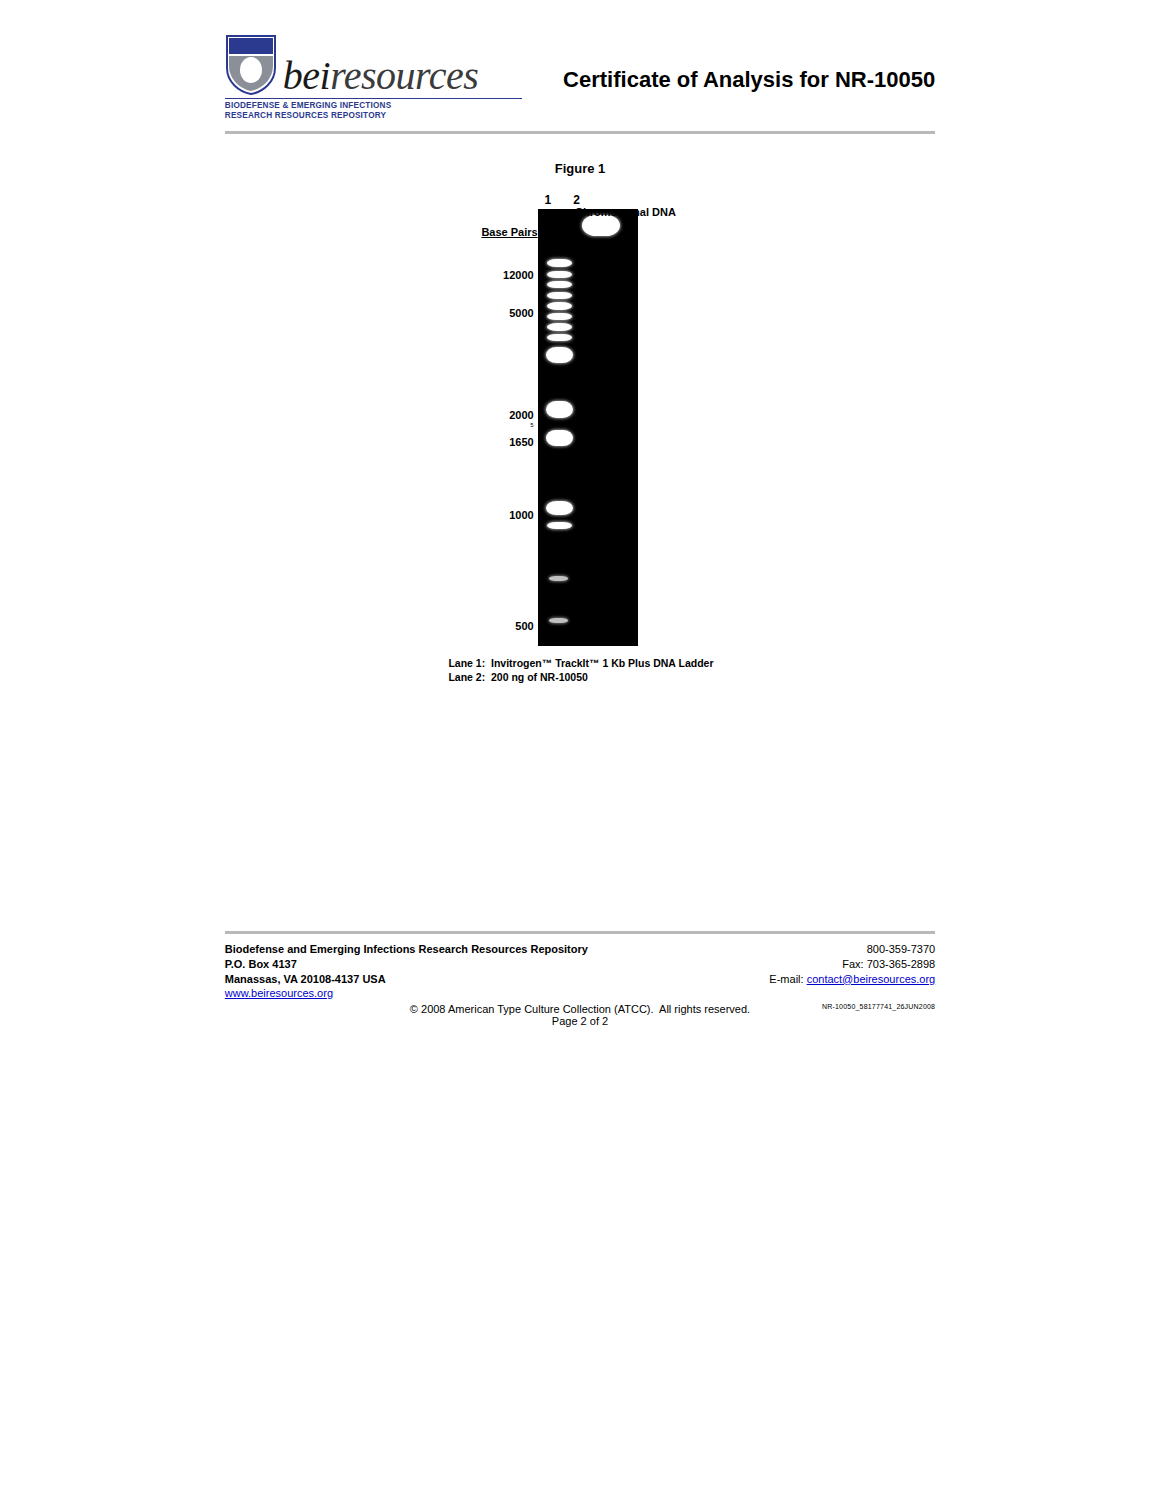bei resources
BIODEFENSE & EMERGING INFECTIONS
RESEARCH RESOURCES REPOSITORY
Certificate of Analysis for NR-10050
Figure 1
12
Base Pairs
12000
5000
2000
5
1650
1000
500
←Chromosomal DNA
Lane 1: Invitrogen™ TrackIt™ 1 Kb Plus DNA Ladder
Lane 2: 200 ng of NR-10050
Biodefense and Emerging Infections Research Resources Repository
P.O. Box 4137
Manassas, VA 20108-4137 USA
www.beiresources.org
800-359-7370
Fax: 703-365-2898
E-mail: contact@beiresources.org
© 2008 American Type Culture Collection (ATCC). All rights reserved.
Page 2 of 2 NR-10050_58177741_26JUN2008